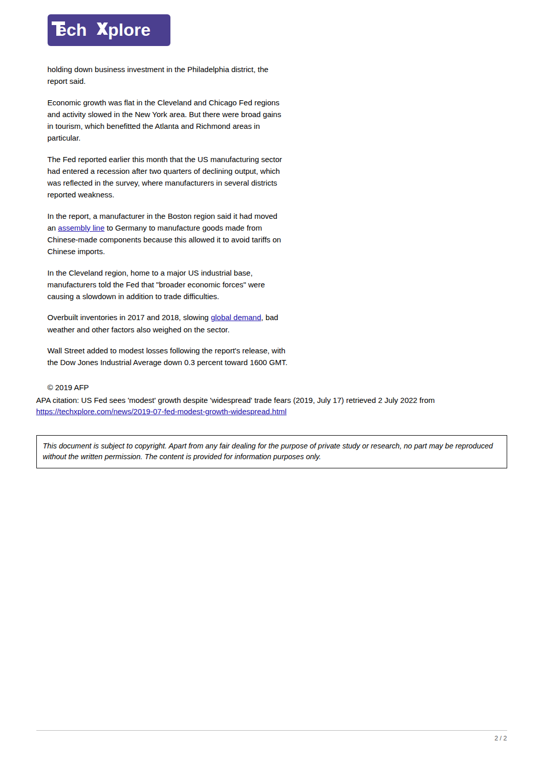ech plore
holding down business investment in the Philadelphia district, the report said.
Economic growth was flat in the Cleveland and Chicago Fed regions and activity slowed in the New York area. But there were broad gains in tourism, which benefitted the Atlanta and Richmond areas in particular.
The Fed reported earlier this month that the US manufacturing sector had entered a recession after two quarters of declining output, which was reflected in the survey, where manufacturers in several districts reported weakness.
In the report, a manufacturer in the Boston region said it had moved an assembly line to Germany to manufacture goods made from Chinese-made components because this allowed it to avoid tariffs on Chinese imports.
In the Cleveland region, home to a major US industrial base, manufacturers told the Fed that "broader economic forces" were causing a slowdown in addition to trade difficulties.
Overbuilt inventories in 2017 and 2018, slowing global demand, bad weather and other factors also weighed on the sector.
Wall Street added to modest losses following the report's release, with the Dow Jones Industrial Average down 0.3 percent toward 1600 GMT.
© 2019 AFP
APA citation: US Fed sees 'modest' growth despite 'widespread' trade fears (2019, July 17) retrieved 2 July 2022 from https://techxplore.com/news/2019-07-fed-modest-growth-widespread.html
This document is subject to copyright. Apart from any fair dealing for the purpose of private study or research, no part may be reproduced without the written permission. The content is provided for information purposes only.
2 / 2